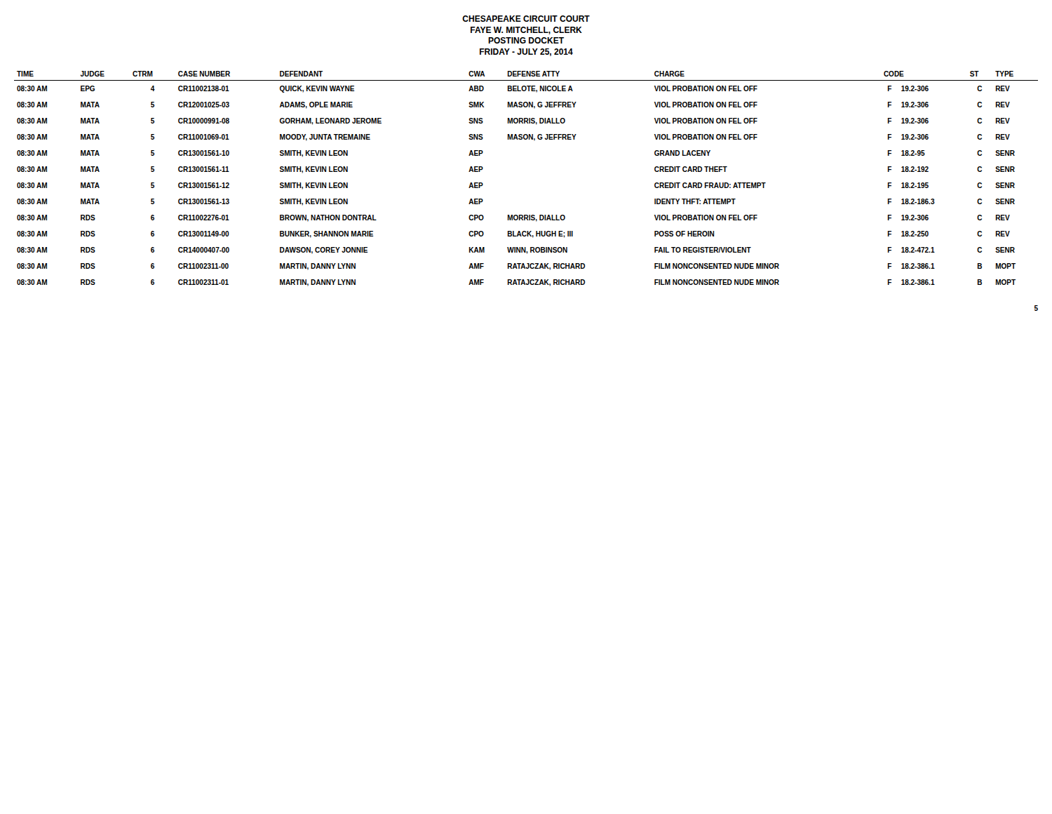CHESAPEAKE CIRCUIT COURT
FAYE W. MITCHELL, CLERK
POSTING DOCKET
FRIDAY - JULY 25, 2014
| TIME | JUDGE | CTRM | CASE NUMBER | DEFENDANT | CWA | DEFENSE ATTY | CHARGE | CODE | ST | TYPE |
| --- | --- | --- | --- | --- | --- | --- | --- | --- | --- | --- |
| 08:30 AM | EPG | 4 | CR11002138-01 | QUICK, KEVIN WAYNE | ABD | BELOTE, NICOLE A | VIOL PROBATION ON FEL OFF | F | 19.2-306 | C | REV |
| 08:30 AM | MATA | 5 | CR12001025-03 | ADAMS, OPLE MARIE | SMK | MASON, G JEFFREY | VIOL PROBATION ON FEL OFF | F | 19.2-306 | C | REV |
| 08:30 AM | MATA | 5 | CR10000991-08 | GORHAM, LEONARD JEROME | SNS | MORRIS, DIALLO | VIOL PROBATION ON FEL OFF | F | 19.2-306 | C | REV |
| 08:30 AM | MATA | 5 | CR11001069-01 | MOODY, JUNTA TREMAINE | SNS | MASON, G JEFFREY | VIOL PROBATION ON FEL OFF | F | 19.2-306 | C | REV |
| 08:30 AM | MATA | 5 | CR13001561-10 | SMITH, KEVIN LEON | AEP | | GRAND LACENY | F | 18.2-95 | C | SENR |
| 08:30 AM | MATA | 5 | CR13001561-11 | SMITH, KEVIN LEON | AEP | | CREDIT CARD THEFT | F | 18.2-192 | C | SENR |
| 08:30 AM | MATA | 5 | CR13001561-12 | SMITH, KEVIN LEON | AEP | | CREDIT CARD FRAUD: ATTEMPT | F | 18.2-195 | C | SENR |
| 08:30 AM | MATA | 5 | CR13001561-13 | SMITH, KEVIN LEON | AEP | | IDENTY THFT: ATTEMPT | F | 18.2-186.3 | C | SENR |
| 08:30 AM | RDS | 6 | CR11002276-01 | BROWN, NATHON DONTRAL | CPO | MORRIS, DIALLO | VIOL PROBATION ON FEL OFF | F | 19.2-306 | C | REV |
| 08:30 AM | RDS | 6 | CR13001149-00 | BUNKER, SHANNON MARIE | CPO | BLACK, HUGH E; III | POSS OF HEROIN | F | 18.2-250 | C | REV |
| 08:30 AM | RDS | 6 | CR14000407-00 | DAWSON, COREY JONNIE | KAM | WINN, ROBINSON | FAIL TO REGISTER/VIOLENT | F | 18.2-472.1 | C | SENR |
| 08:30 AM | RDS | 6 | CR11002311-00 | MARTIN, DANNY LYNN | AMF | RATAJCZAK, RICHARD | FILM NONCONSENTED NUDE MINOR | F | 18.2-386.1 | B | MOPT |
| 08:30 AM | RDS | 6 | CR11002311-01 | MARTIN, DANNY LYNN | AMF | RATAJCZAK, RICHARD | FILM NONCONSENTED NUDE MINOR | F | 18.2-386.1 | B | MOPT |
5